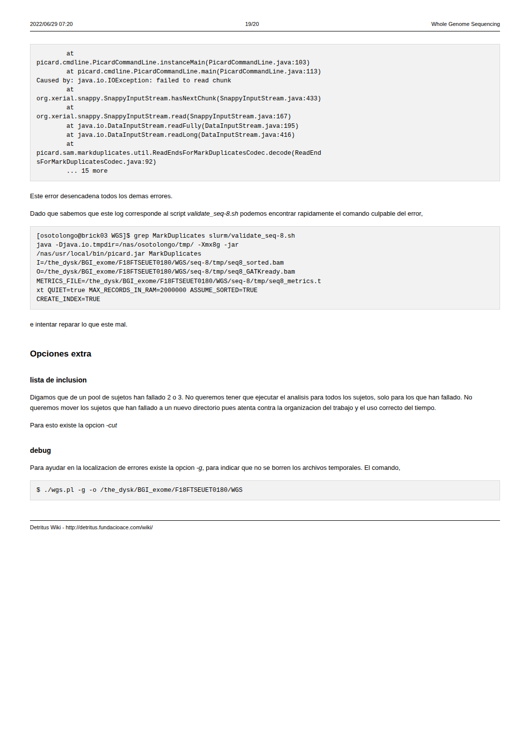2022/06/29 07:20
19/20
Whole Genome Sequencing
        at
picard.cmdline.PicardCommandLine.instanceMain(PicardCommandLine.java:103)
        at picard.cmdline.PicardCommandLine.main(PicardCommandLine.java:113)
Caused by: java.io.IOException: failed to read chunk
        at
org.xerial.snappy.SnappyInputStream.hasNextChunk(SnappyInputStream.java:433)
        at
org.xerial.snappy.SnappyInputStream.read(SnappyInputStream.java:167)
        at java.io.DataInputStream.readFully(DataInputStream.java:195)
        at java.io.DataInputStream.readLong(DataInputStream.java:416)
        at
picard.sam.markduplicates.util.ReadEndsForMarkDuplicatesCodec.decode(ReadEnd
sForMarkDuplicatesCodec.java:92)
        ... 15 more
Este error desencadena todos los demas errores.
Dado que sabemos que este log corresponde al script validate_seq-8.sh podemos encontrar rapidamente el comando culpable del error,
[osotolongo@brick03 WGS]$ grep MarkDuplicates slurm/validate_seq-8.sh
java -Djava.io.tmpdir=/nas/osotolongo/tmp/ -Xmx8g -jar
/nas/usr/local/bin/picard.jar MarkDuplicates
I=/the_dysk/BGI_exome/F18FTSEUET0180/WGS/seq-8/tmp/seq8_sorted.bam
O=/the_dysk/BGI_exome/F18FTSEUET0180/WGS/seq-8/tmp/seq8_GATKready.bam
METRICS_FILE=/the_dysk/BGI_exome/F18FTSEUET0180/WGS/seq-8/tmp/seq8_metrics.t
xt QUIET=true MAX_RECORDS_IN_RAM=2000000 ASSUME_SORTED=TRUE
CREATE_INDEX=TRUE
e intentar reparar lo que este mal.
Opciones extra
lista de inclusion
Digamos que de un pool de sujetos han fallado 2 o 3. No queremos tener que ejecutar el analisis para todos los sujetos, solo para los que han fallado. No queremos mover los sujetos que han fallado a un nuevo directorio pues atenta contra la organizacion del trabajo y el uso correcto del tiempo.
Para esto existe la opcion -cut
debug
Para ayudar en la localizacion de errores existe la opcion -g, para indicar que no se borren los archivos temporales. El comando,
$ ./wgs.pl -g -o /the_dysk/BGI_exome/F18FTSEUET0180/WGS
Detritus Wiki - http://detritus.fundacioace.com/wiki/